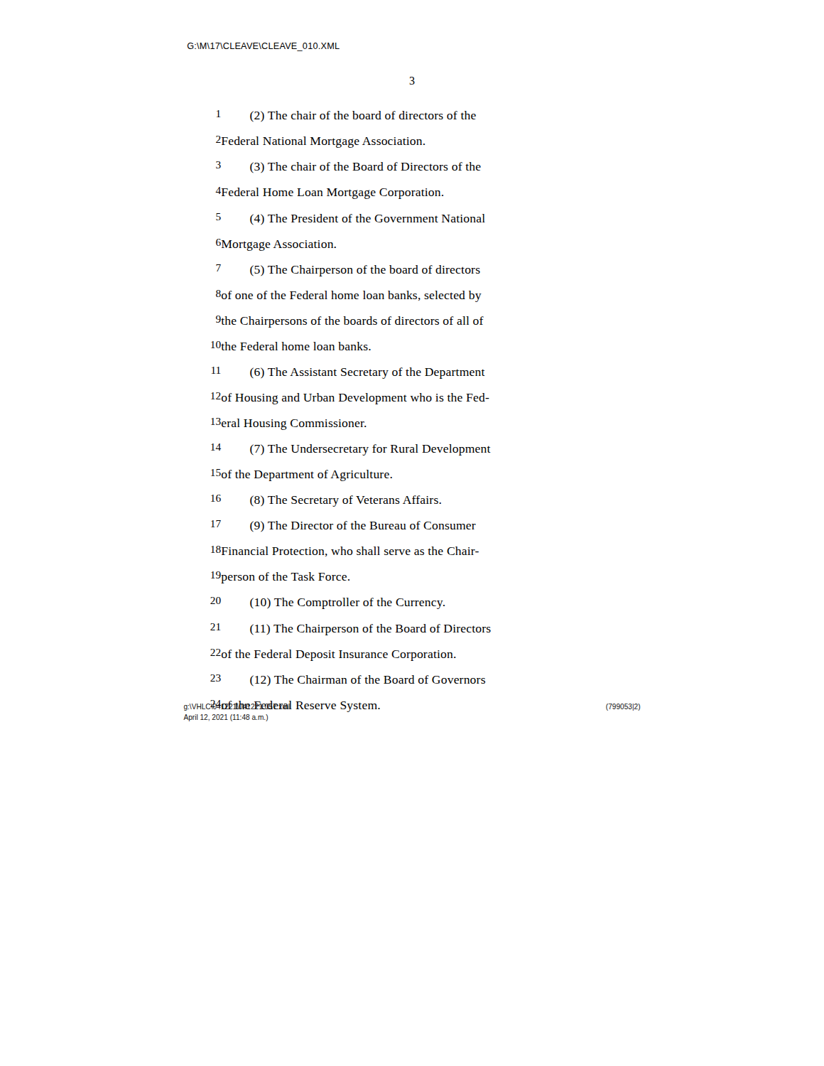G:\M\17\CLEAVE\CLEAVE_010.XML
3
| 1 | (2) The chair of the board of directors of the |
| 2 | Federal National Mortgage Association. |
| 3 | (3) The chair of the Board of Directors of the |
| 4 | Federal Home Loan Mortgage Corporation. |
| 5 | (4) The President of the Government National |
| 6 | Mortgage Association. |
| 7 | (5) The Chairperson of the board of directors |
| 8 | of one of the Federal home loan banks, selected by |
| 9 | the Chairpersons of the boards of directors of all of |
| 10 | the Federal home loan banks. |
| 11 | (6) The Assistant Secretary of the Department |
| 12 | of Housing and Urban Development who is the Fed- |
| 13 | eral Housing Commissioner. |
| 14 | (7) The Undersecretary for Rural Development |
| 15 | of the Department of Agriculture. |
| 16 | (8) The Secretary of Veterans Affairs. |
| 17 | (9) The Director of the Bureau of Consumer |
| 18 | Financial Protection, who shall serve as the Chair- |
| 19 | person of the Task Force. |
| 20 | (10) The Comptroller of the Currency. |
| 21 | (11) The Chairperson of the Board of Directors |
| 22 | of the Federal Deposit Insurance Corporation. |
| 23 | (12) The Chairman of the Board of Governors |
| 24 | of the Federal Reserve System. |
g:\VHLC\041221\041221.057.xml (799053|2)
April 12, 2021 (11:48 a.m.)